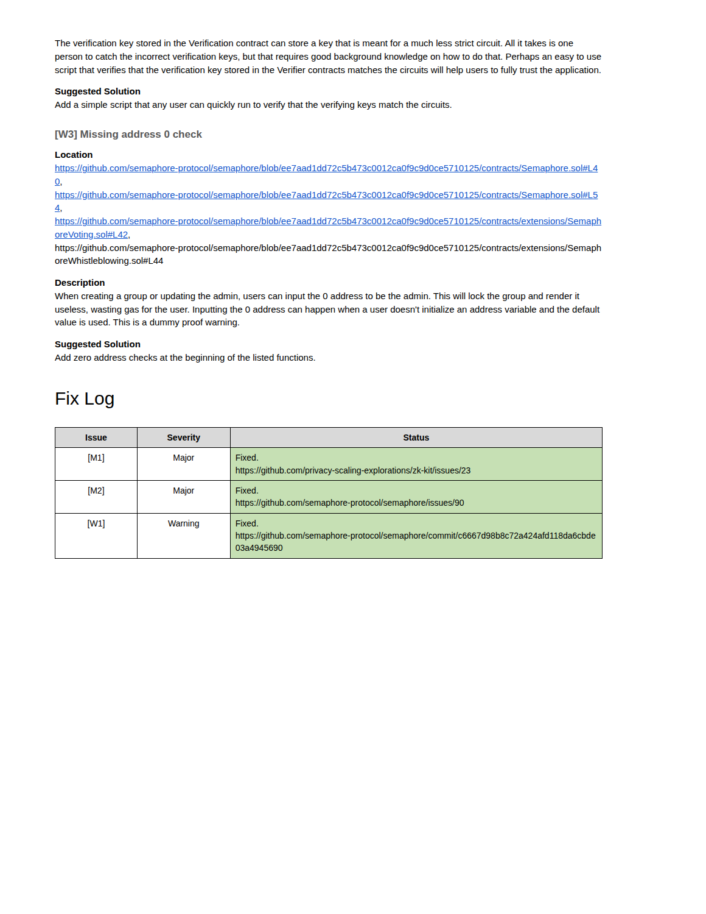The verification key stored in the Verification contract can store a key that is meant for a much less strict circuit. All it takes is one person to catch the incorrect verification keys, but that requires good background knowledge on how to do that. Perhaps an easy to use script that verifies that the verification key stored in the Verifier contracts matches the circuits will help users to fully trust the application.
Suggested Solution
Add a simple script that any user can quickly run to verify that the verifying keys match the circuits.
[W3] Missing address 0 check
Location
https://github.com/semaphore-protocol/semaphore/blob/ee7aad1dd72c5b473c0012ca0f9c9d0ce5710125/contracts/Semaphore.sol#L40,
https://github.com/semaphore-protocol/semaphore/blob/ee7aad1dd72c5b473c0012ca0f9c9d0ce5710125/contracts/Semaphore.sol#L54,
https://github.com/semaphore-protocol/semaphore/blob/ee7aad1dd72c5b473c0012ca0f9c9d0ce5710125/contracts/extensions/SemaphoreVoting.sol#L42,
https://github.com/semaphore-protocol/semaphore/blob/ee7aad1dd72c5b473c0012ca0f9c9d0ce5710125/contracts/extensions/SemaphoreWhistleblowing.sol#L44
Description
When creating a group or updating the admin, users can input the 0 address to be the admin. This will lock the group and render it useless, wasting gas for the user. Inputting the 0 address can happen when a user doesn't initialize an address variable and the default value is used. This is a dummy proof warning.
Suggested Solution
Add zero address checks at the beginning of the listed functions.
Fix Log
| Issue | Severity | Status |
| --- | --- | --- |
| [M1] | Major | Fixed. https://github.com/privacy-scaling-explorations/zk-kit/issues/23 |
| [M2] | Major | Fixed. https://github.com/semaphore-protocol/semaphore/issues/90 |
| [W1] | Warning | Fixed. https://github.com/semaphore-protocol/semaphore/commit/c6667d98b8c72a424afd118da6cbde03a4945690 |